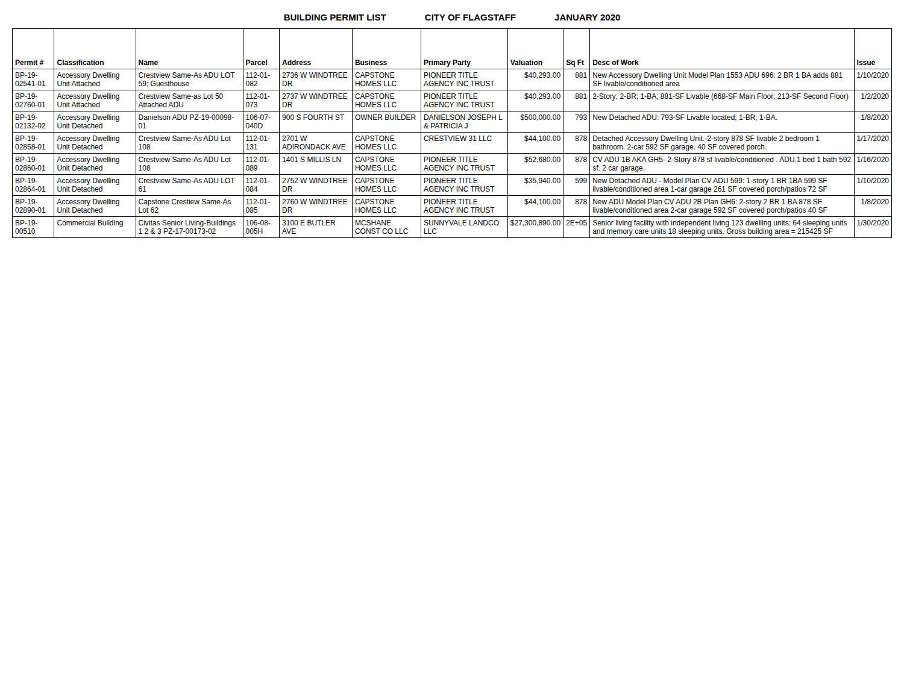BUILDING PERMIT LIST CITY OF FLAGSTAFF JANUARY 2020
| Permit # | Classification | Name | Parcel | Address | Business | Primary Party | Valuation | Sq Ft | Desc of Work | Issue |
| --- | --- | --- | --- | --- | --- | --- | --- | --- | --- | --- |
| BP-19-02541-01 | Accessory Dwelling Unit Attached | Crestview Same-As ADU LOT 59; Guesthouse | 112-01-082 | 2736 W WINDTREE DR | CAPSTONE HOMES LLC | PIONEER TITLE AGENCY INC TRUST | $40,293.00 | 881 | New Accessory Dwelling Unit Model Plan 1553 ADU 696: 2 BR 1 BA adds 881 SF livable/conditioned area | 1/10/2020 |
| BP-19-02760-01 | Accessory Dwelling Unit Attached | Crestview Same-as Lot 50 Attached ADU | 112-01-073 | 2737 W WINDTREE DR | CAPSTONE HOMES LLC | PIONEER TITLE AGENCY INC TRUST | $40,293.00 | 881 | 2-Story; 2-BR; 1-BA; 881-SF Livable (668-SF Main Floor; 213-SF Second Floor) | 1/2/2020 |
| BP-19-02132-02 | Accessory Dwelling Unit Detached | Danielson ADU PZ-19-00098-01 | 106-07-040D | 900 S FOURTH ST | OWNER BUILDER | DANIELSON JOSEPH L & PATRICIA J | $500,000.00 | 793 | New Detached ADU: 793-SF Livable located; 1-BR; 1-BA. | 1/8/2020 |
| BP-19-02858-01 | Accessory Dwelling Unit Detached | Crestview Same-As ADU Lot 108 | 112-01-131 | 2701 W ADIRONDACK AVE | CAPSTONE HOMES LLC | CRESTVIEW 31 LLC | $44,100.00 | 878 | Detached Accessory Dwelling Unit.-2-story 878 SF livable 2 bedroom 1 bathroom. 2-car 592 SF garage. 40 SF covered porch. | 1/17/2020 |
| BP-19-02860-01 | Accessory Dwelling Unit Detached | Crestview Same-As ADU Lot 108 | 112-01-089 | 1401 S MILLIS LN | CAPSTONE HOMES LLC | PIONEER TITLE AGENCY INC TRUST | $52,680.00 | 878 | CV ADU 1B AKA GH5- 2-Story 878 sf livable/conditioned . ADU.1 bed 1 bath 592 sf. 2 car garage. | 1/16/2020 |
| BP-19-02864-01 | Accessory Dwelling Unit Detached | Crestview Same-As ADU LOT 61 | 112-01-084 | 2752 W WINDTREE DR | CAPSTONE HOMES LLC | PIONEER TITLE AGENCY INC TRUST | $35,940.00 | 599 | New Detached ADU - Model Plan CV ADU 599: 1-story 1 BR 1BA 599 SF livable/conditioned area 1-car garage 261 SF covered porch/patios 72 SF | 1/10/2020 |
| BP-19-02890-01 | Accessory Dwelling Unit Detached | Capstone Crestiew Same-As Lot 62 | 112-01-085 | 2760 W WINDTREE DR | CAPSTONE HOMES LLC | PIONEER TITLE AGENCY INC TRUST | $44,100.00 | 878 | New ADU Model Plan CV ADU 2B Plan GH6: 2-story 2 BR 1 BA 878 SF livable/conditioned area 2-car garage 592 SF covered porch/patios 40 SF | 1/8/2020 |
| BP-19-00510 | Commercial Building | Civitas Senior Living-Buildings 1 2 & 3 PZ-17-00173-02 | 106-08-005H | 3100 E BUTLER AVE | MCSHANE CONST CO LLC | SUNNYVALE LANDCO LLC | $27,300,890.00 | 2E+05 | Senior living facility with independent living 123 dwelling units; 64 sleeping units and memory care units 18 sleeping units. Gross building area = 215425 SF | 1/30/2020 |